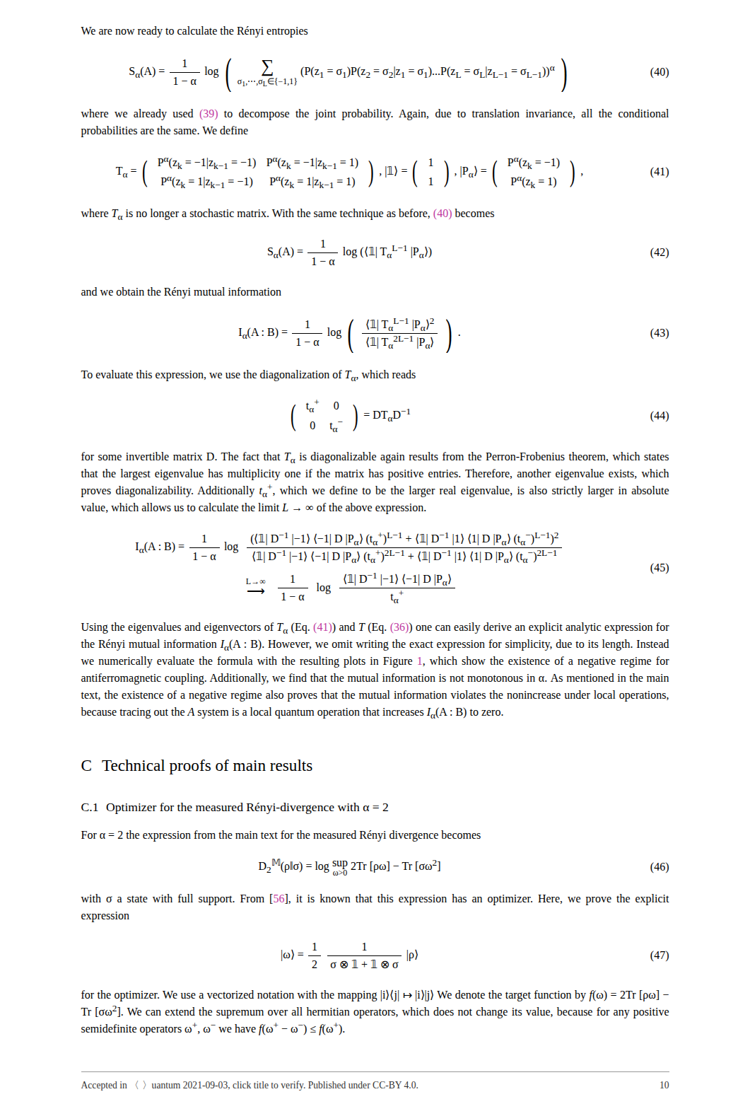We are now ready to calculate the Rényi entropies
Sα(A) = 11 − α log ( ∑ σ1,⋯,σL∈{−1,1} (P(z1 = σ1)P(z2 = σ2|z1 = σ1)...P(zL = σL|zL−1 = σL−1))α )
(40)
where we already used (39) to decompose the joint probability. Again, due to translation invariance, all the conditional probabilities are the same. We define
Tα = (
| P α (z k = −1/z k−1 = −1) | P α (z k = −1/z k−1 = 1) |
| P α (z k = 1/z k−1 = −1) | P α (z k = 1/z k−1 = 1) |
) , |𝟙⟩ = (
| 1 |
| 1 |
) , |Pα⟩ = (
| P α (z k = −1) |
| P α (z k = 1) |
) ,
(41)
where Tα is no longer a stochastic matrix. With the same technique as before, (40) becomes
Sα(A) = 11 − α log (⟨𝟙| TαL−1 |Pα⟩)
(42)
and we obtain the Rényi mutual information
Iα(A : B) = 11 − α log ( ⟨𝟙| TαL−1 |Pα⟩2 ⟨𝟙| Tα2L−1 |Pα⟩ ) .
(43)
To evaluate this expression, we use the diagonalization of Tα, which reads
(
| t α + | 0 |
| 0 | t α − |
) = DTαD−1
(44)
for some invertible matrix D. The fact that Tα is diagonalizable again results from the Perron-Frobenius theorem, which states that the largest eigenvalue has multiplicity one if the matrix has positive entries. Therefore, another eigenvalue exists, which proves diagonalizability. Additionally tα+, which we define to be the larger real eigenvalue, is also strictly larger in absolute value, which allows us to calculate the limit L → ∞ of the above expression.
Iα(A : B) = 11 − α log (⟨𝟙| D−1 |−1⟩ ⟨−1| D |Pα⟩ (tα+)L−1 + ⟨𝟙| D−1 |1⟩ ⟨1| D |Pα⟩ (tα−)L−1)2 ⟨𝟙| D−1 |−1⟩ ⟨−1| D |Pα⟩ (tα+)2L−1 + ⟨𝟙| D−1 |1⟩ ⟨1| D |Pα⟩ (tα−)2L−1
L→∞⟶ 11 − α log ⟨𝟙| D−1 |−1⟩ ⟨−1| D |Pα⟩ tα+
(45)
Using the eigenvalues and eigenvectors of Tα (Eq. (41)) and T (Eq. (36)) one can easily derive an explicit analytic expression for the Rényi mutual information Iα(A : B). However, we omit writing the exact expression for simplicity, due to its length. Instead we numerically evaluate the formula with the resulting plots in Figure 1, which show the existence of a negative regime for antiferromagnetic coupling. Additionally, we find that the mutual information is not monotonous in α. As mentioned in the main text, the existence of a negative regime also proves that the mutual information violates the nonincrease under local operations, because tracing out the A system is a local quantum operation that increases Iα(A : B) to zero.
CTechnical proofs of main results
C.1 Optimizer for the measured Rényi-divergence with α = 2
For α = 2 the expression from the main text for the measured Rényi divergence becomes
D2𝕄(ρ‖σ) = log sup ω>0 2Tr [ρω] − Tr [σω2]
(46)
with σ a state with full support. From [56], it is known that this expression has an optimizer. Here, we prove the explicit expression
|ω⟩ = 12 1 σ ⊗ 𝟙 + 𝟙 ⊗ σ |ρ⟩
(47)
for the optimizer. We use a vectorized notation with the mapping |i⟩⟨j| ↦ |i⟩|j⟩ We denote the target function by f(ω) = 2Tr [ρω] − Tr [σω2]. We can extend the supremum over all hermitian operators, which does not change its value, because for any positive semidefinite operators ω+, ω− we have f(ω+ − ω−) ≤ f(ω+).
Accepted in 〈 〉uantum 2021-09-03, click title to verify. Published under CC-BY 4.0. 10